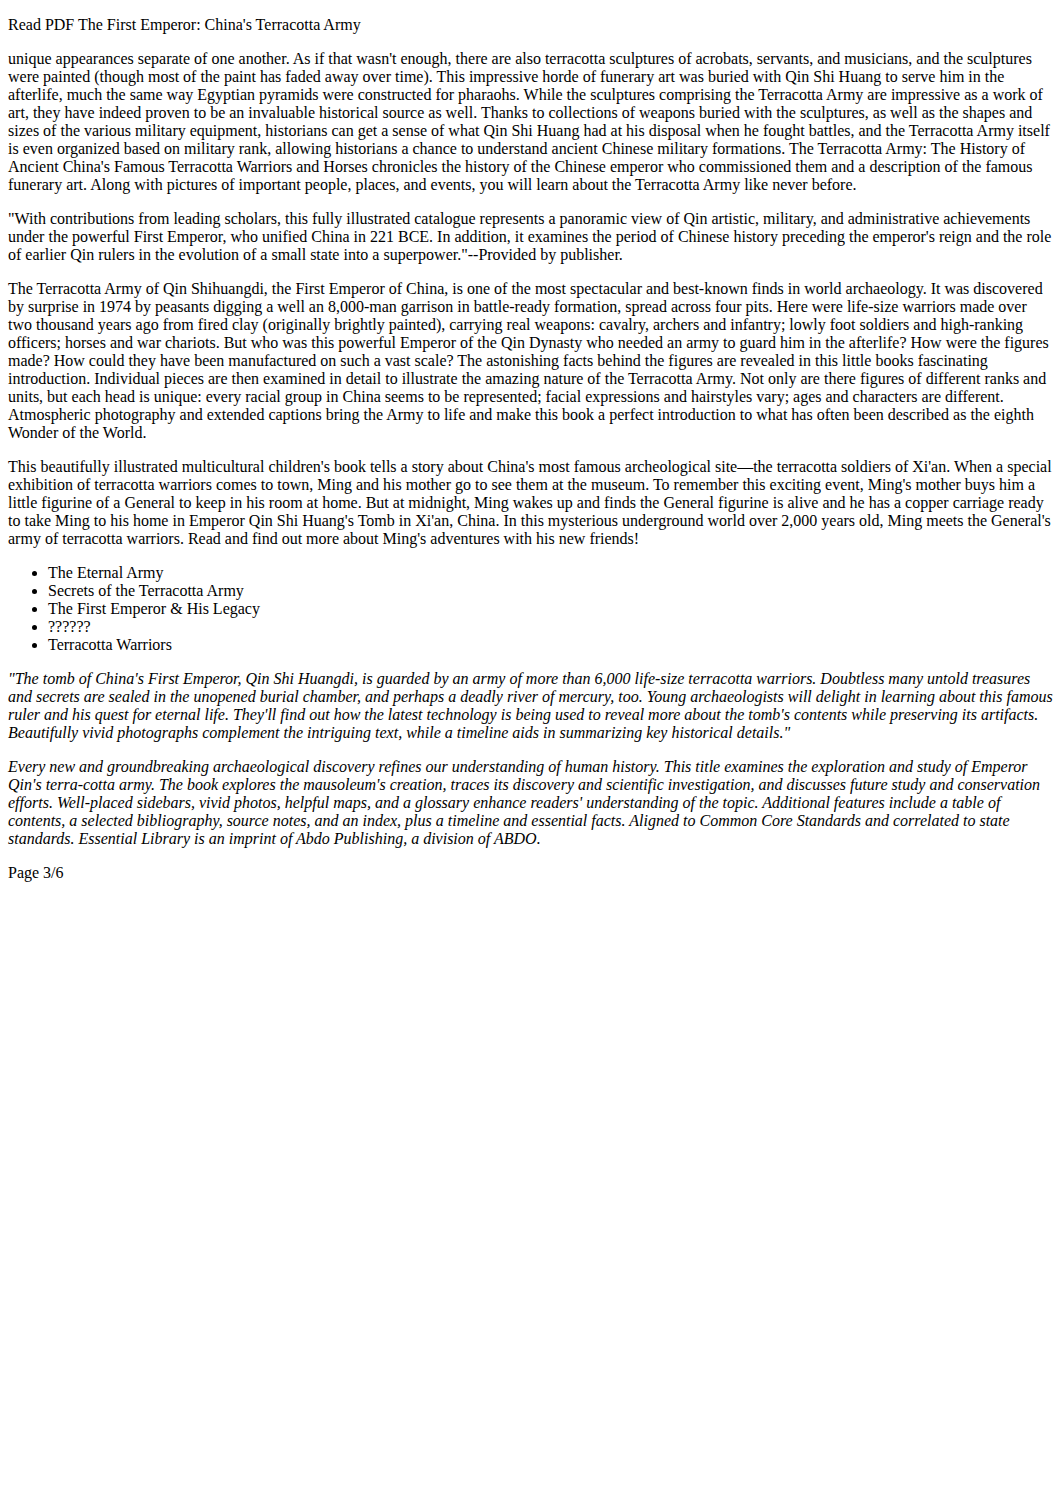Read PDF The First Emperor: China's Terracotta Army
unique appearances separate of one another. As if that wasn't enough, there are also terracotta sculptures of acrobats, servants, and musicians, and the sculptures were painted (though most of the paint has faded away over time). This impressive horde of funerary art was buried with Qin Shi Huang to serve him in the afterlife, much the same way Egyptian pyramids were constructed for pharaohs. While the sculptures comprising the Terracotta Army are impressive as a work of art, they have indeed proven to be an invaluable historical source as well. Thanks to collections of weapons buried with the sculptures, as well as the shapes and sizes of the various military equipment, historians can get a sense of what Qin Shi Huang had at his disposal when he fought battles, and the Terracotta Army itself is even organized based on military rank, allowing historians a chance to understand ancient Chinese military formations. The Terracotta Army: The History of Ancient China's Famous Terracotta Warriors and Horses chronicles the history of the Chinese emperor who commissioned them and a description of the famous funerary art. Along with pictures of important people, places, and events, you will learn about the Terracotta Army like never before.
"With contributions from leading scholars, this fully illustrated catalogue represents a panoramic view of Qin artistic, military, and administrative achievements under the powerful First Emperor, who unified China in 221 BCE. In addition, it examines the period of Chinese history preceding the emperor's reign and the role of earlier Qin rulers in the evolution of a small state into a superpower."--Provided by publisher.
The Terracotta Army of Qin Shihuangdi, the First Emperor of China, is one of the most spectacular and best-known finds in world archaeology. It was discovered by surprise in 1974 by peasants digging a well an 8,000-man garrison in battle-ready formation, spread across four pits. Here were life-size warriors made over two thousand years ago from fired clay (originally brightly painted), carrying real weapons: cavalry, archers and infantry; lowly foot soldiers and high-ranking officers; horses and war chariots. But who was this powerful Emperor of the Qin Dynasty who needed an army to guard him in the afterlife? How were the figures made? How could they have been manufactured on such a vast scale? The astonishing facts behind the figures are revealed in this little books fascinating introduction. Individual pieces are then examined in detail to illustrate the amazing nature of the Terracotta Army. Not only are there figures of different ranks and units, but each head is unique: every racial group in China seems to be represented; facial expressions and hairstyles vary; ages and characters are different. Atmospheric photography and extended captions bring the Army to life and make this book a perfect introduction to what has often been described as the eighth Wonder of the World.
This beautifully illustrated multicultural children's book tells a story about China's most famous archeological site—the terracotta soldiers of Xi'an. When a special exhibition of terracotta warriors comes to town, Ming and his mother go to see them at the museum. To remember this exciting event, Ming's mother buys him a little figurine of a General to keep in his room at home. But at midnight, Ming wakes up and finds the General figurine is alive and he has a copper carriage ready to take Ming to his home in Emperor Qin Shi Huang's Tomb in Xi'an, China. In this mysterious underground world over 2,000 years old, Ming meets the General's army of terracotta warriors. Read and find out more about Ming's adventures with his new friends!
The Eternal Army
Secrets of the Terracotta Army
The First Emperor & His Legacy
??????
Terracotta Warriors
"The tomb of China's First Emperor, Qin Shi Huangdi, is guarded by an army of more than 6,000 life-size terracotta warriors. Doubtless many untold treasures and secrets are sealed in the unopened burial chamber, and perhaps a deadly river of mercury, too. Young archaeologists will delight in learning about this famous ruler and his quest for eternal life. They'll find out how the latest technology is being used to reveal more about the tomb's contents while preserving its artifacts. Beautifully vivid photographs complement the intriguing text, while a timeline aids in summarizing key historical details."
Every new and groundbreaking archaeological discovery refines our understanding of human history. This title examines the exploration and study of Emperor Qin's terra-cotta army. The book explores the mausoleum's creation, traces its discovery and scientific investigation, and discusses future study and conservation efforts. Well-placed sidebars, vivid photos, helpful maps, and a glossary enhance readers' understanding of the topic. Additional features include a table of contents, a selected bibliography, source notes, and an index, plus a timeline and essential facts. Aligned to Common Core Standards and correlated to state standards. Essential Library is an imprint of Abdo Publishing, a division of ABDO.
Page 3/6